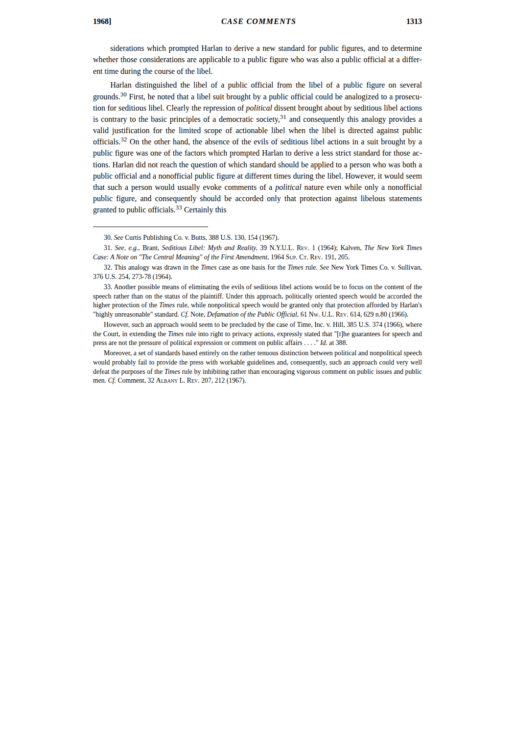1968] CASE COMMENTS 1313
siderations which prompted Harlan to derive a new standard for public figures, and to determine whether those considerations are applicable to a public figure who was also a public official at a different time during the course of the libel.
Harlan distinguished the libel of a public official from the libel of a public figure on several grounds.30 First, he noted that a libel suit brought by a public official could be analogized to a prosecution for seditious libel. Clearly the repression of political dissent brought about by seditious libel actions is contrary to the basic principles of a democratic society,31 and consequently this analogy provides a valid justification for the limited scope of actionable libel when the libel is directed against public officials.32 On the other hand, the absence of the evils of seditious libel actions in a suit brought by a public figure was one of the factors which prompted Harlan to derive a less strict standard for those actions. Harlan did not reach the question of which standard should be applied to a person who was both a public official and a nonofficial public figure at different times during the libel. However, it would seem that such a person would usually evoke comments of a political nature even while only a nonofficial public figure, and consequently should be accorded only that protection against libelous statements granted to public officials.33 Certainly this
30. See Curtis Publishing Co. v. Butts, 388 U.S. 130, 154 (1967).
31. See, e.g., Brant, Seditious Libel: Myth and Reality, 39 N.Y.U.L. Rev. 1 (1964); Kalven, The New York Times Case: A Note on "The Central Meaning" of the First Amendment, 1964 Sup. Ct. Rev. 191, 205.
32. This analogy was drawn in the Times case as one basis for the Times rule. See New York Times Co. v. Sullivan, 376 U.S. 254, 273-78 (1964).
33. Another possible means of eliminating the evils of seditious libel actions would be to focus on the content of the speech rather than on the status of the plaintiff. Under this approach, politically oriented speech would be accorded the higher protection of the Times rule, while nonpolitical speech would be granted only that protection afforded by Harlan's "highly unreasonable" standard. Cf. Note, Defamation of the Public Official, 61 Nw. U.L. Rev. 614, 629 n.80 (1966).
However, such an approach would seem to be precluded by the case of Time, Inc. v. Hill, 385 U.S. 374 (1966), where the Court, in extending the Times rule into right to privacy actions, expressly stated that "[t]he guarantees for speech and press are not the pressure of political expression or comment on public affairs . . . ." Id. at 388.
Moreover, a set of standards based entirely on the rather tenuous distinction between political and nonpolitical speech would probably fail to provide the press with workable guidelines and, consequently, such an approach could very well defeat the purposes of the Times rule by inhibiting rather than encouraging vigorous comment on public issues and public men. Cf. Comment, 32 Albany L. Rev. 207, 212 (1967).